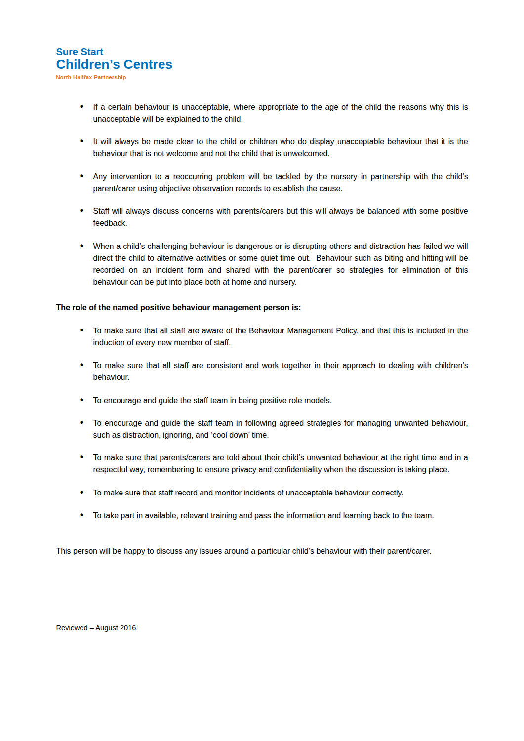Sure Start
Children’s Centres
North Halifax Partnership
If a certain behaviour is unacceptable, where appropriate to the age of the child the reasons why this is unacceptable will be explained to the child.
It will always be made clear to the child or children who do display unacceptable behaviour that it is the behaviour that is not welcome and not the child that is unwelcomed.
Any intervention to a reoccurring problem will be tackled by the nursery in partnership with the child’s parent/carer using objective observation records to establish the cause.
Staff will always discuss concerns with parents/carers but this will always be balanced with some positive feedback.
When a child’s challenging behaviour is dangerous or is disrupting others and distraction has failed we will direct the child to alternative activities or some quiet time out. Behaviour such as biting and hitting will be recorded on an incident form and shared with the parent/carer so strategies for elimination of this behaviour can be put into place both at home and nursery.
The role of the named positive behaviour management person is:
To make sure that all staff are aware of the Behaviour Management Policy, and that this is included in the induction of every new member of staff.
To make sure that all staff are consistent and work together in their approach to dealing with children’s behaviour.
To encourage and guide the staff team in being positive role models.
To encourage and guide the staff team in following agreed strategies for managing unwanted behaviour, such as distraction, ignoring, and ‘cool down’ time.
To make sure that parents/carers are told about their child’s unwanted behaviour at the right time and in a respectful way, remembering to ensure privacy and confidentiality when the discussion is taking place.
To make sure that staff record and monitor incidents of unacceptable behaviour correctly.
To take part in available, relevant training and pass the information and learning back to the team.
This person will be happy to discuss any issues around a particular child’s behaviour with their parent/carer.
Reviewed – August 2016